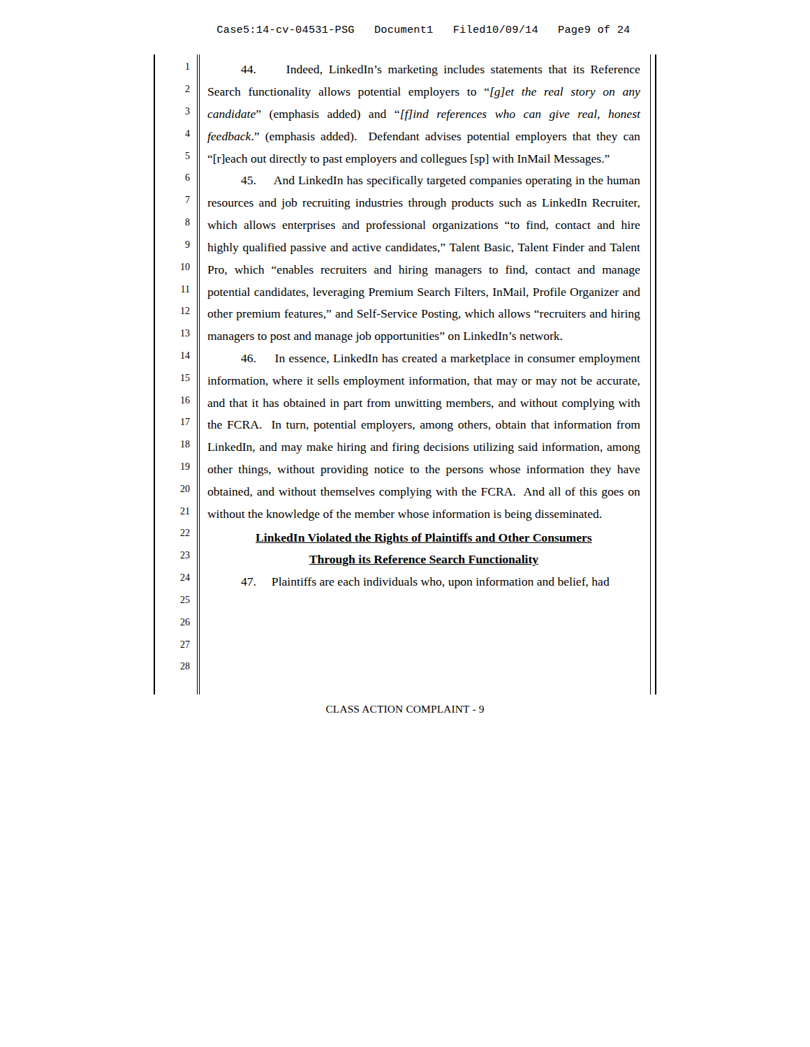Case5:14-cv-04531-PSG Document1 Filed10/09/14 Page9 of 24
1
2
3
4
5
6
7
8
9
10
11
12
13
14
15
16
17
18
19
20
21
22
23
24
25
26
27
28
44. Indeed, LinkedIn’s marketing includes statements that its Reference Search functionality allows potential employers to “[g]et the real story on any candidate” (emphasis added) and “[f]ind references who can give real, honest feedback.” (emphasis added). Defendant advises potential employers that they can “[r]each out directly to past employers and collegues [sp] with InMail Messages.”
45. And LinkedIn has specifically targeted companies operating in the human resources and job recruiting industries through products such as LinkedIn Recruiter, which allows enterprises and professional organizations “to find, contact and hire highly qualified passive and active candidates,” Talent Basic, Talent Finder and Talent Pro, which “enables recruiters and hiring managers to find, contact and manage potential candidates, leveraging Premium Search Filters, InMail, Profile Organizer and other premium features,” and Self-Service Posting, which allows “recruiters and hiring managers to post and manage job opportunities” on LinkedIn’s network.
46. In essence, LinkedIn has created a marketplace in consumer employment information, where it sells employment information, that may or may not be accurate, and that it has obtained in part from unwitting members, and without complying with the FCRA. In turn, potential employers, among others, obtain that information from LinkedIn, and may make hiring and firing decisions utilizing said information, among other things, without providing notice to the persons whose information they have obtained, and without themselves complying with the FCRA. And all of this goes on without the knowledge of the member whose information is being disseminated.
LinkedIn Violated the Rights of Plaintiffs and Other Consumers
Through its Reference Search Functionality
47. Plaintiffs are each individuals who, upon information and belief, had
CLASS ACTION COMPLAINT - 9